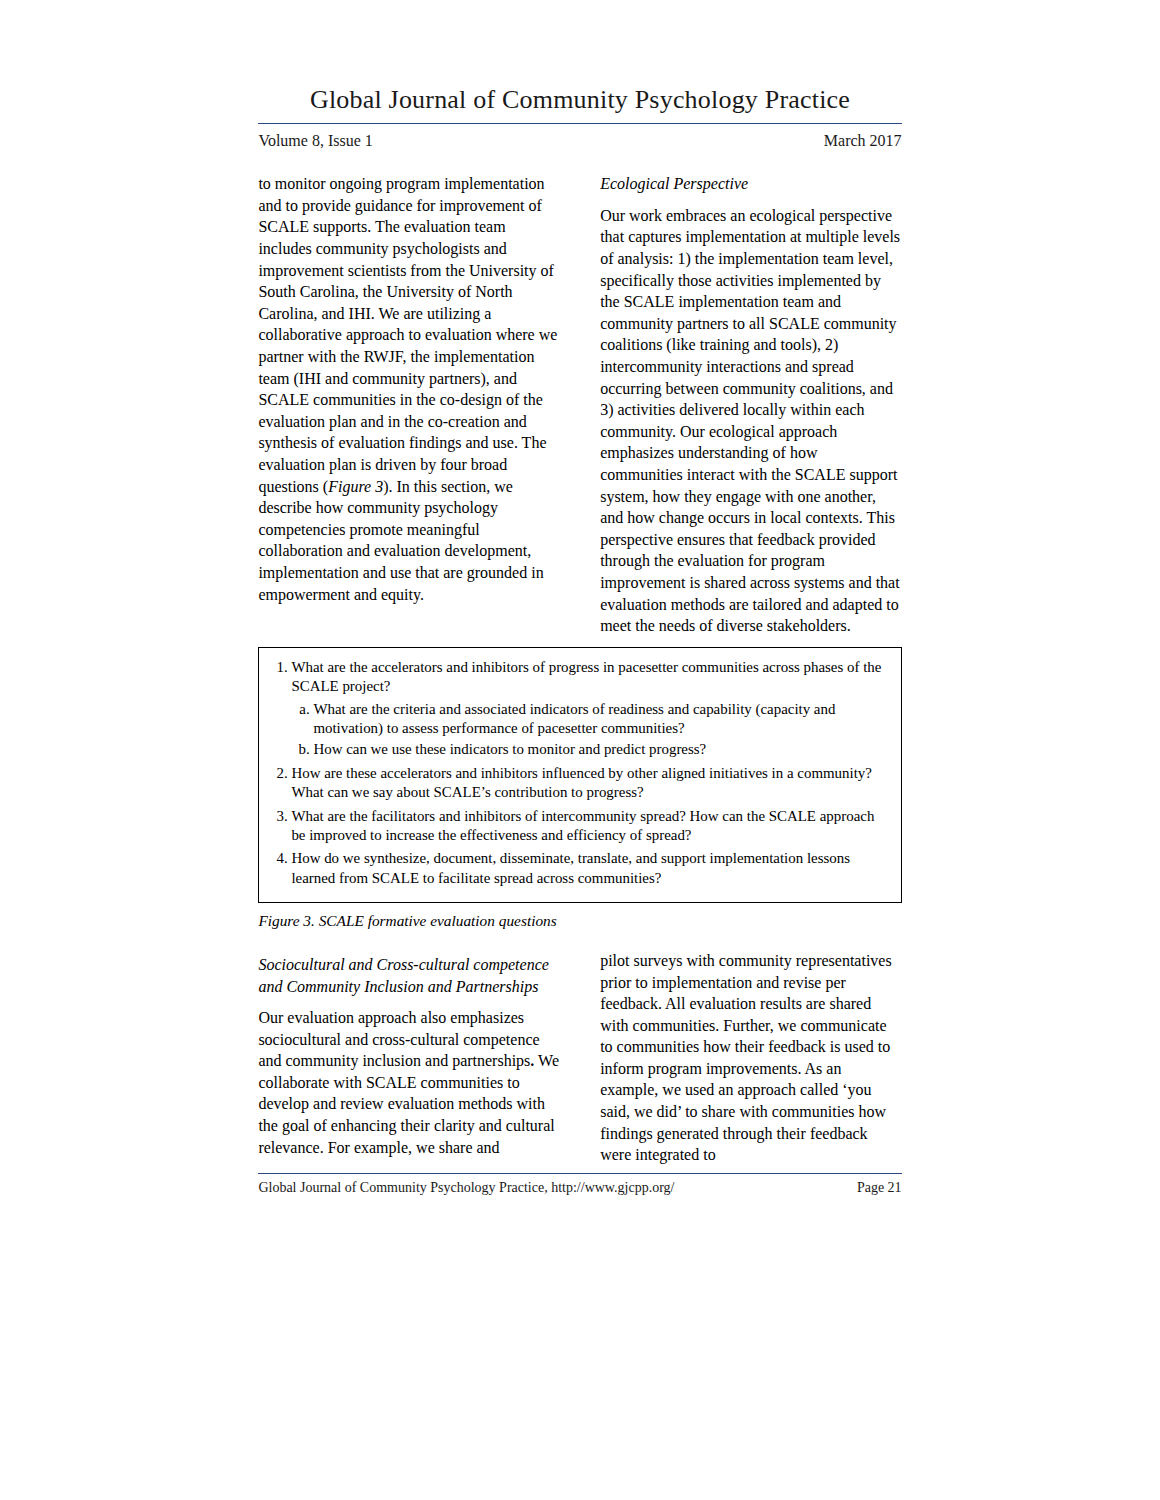Global Journal of Community Psychology Practice
Volume 8, Issue 1 March 2017
to monitor ongoing program implementation and to provide guidance for improvement of SCALE supports. The evaluation team includes community psychologists and improvement scientists from the University of South Carolina, the University of North Carolina, and IHI. We are utilizing a collaborative approach to evaluation where we partner with the RWJF, the implementation team (IHI and community partners), and SCALE communities in the co-design of the evaluation plan and in the co-creation and synthesis of evaluation findings and use. The evaluation plan is driven by four broad questions (Figure 3). In this section, we describe how community psychology competencies promote meaningful collaboration and evaluation development, implementation and use that are grounded in empowerment and equity.
Ecological Perspective
Our work embraces an ecological perspective that captures implementation at multiple levels of analysis: 1) the implementation team level, specifically those activities implemented by the SCALE implementation team and community partners to all SCALE community coalitions (like training and tools), 2) intercommunity interactions and spread occurring between community coalitions, and 3) activities delivered locally within each community. Our ecological approach emphasizes understanding of how communities interact with the SCALE support system, how they engage with one another, and how change occurs in local contexts. This perspective ensures that feedback provided through the evaluation for program improvement is shared across systems and that evaluation methods are tailored and adapted to meet the needs of diverse stakeholders.
What are the accelerators and inhibitors of progress in pacesetter communities across phases of the SCALE project?
What are the criteria and associated indicators of readiness and capability (capacity and motivation) to assess performance of pacesetter communities?
How can we use these indicators to monitor and predict progress?
How are these accelerators and inhibitors influenced by other aligned initiatives in a community? What can we say about SCALE’s contribution to progress?
What are the facilitators and inhibitors of intercommunity spread? How can the SCALE approach be improved to increase the effectiveness and efficiency of spread?
How do we synthesize, document, disseminate, translate, and support implementation lessons learned from SCALE to facilitate spread across communities?
Figure 3. SCALE formative evaluation questions
Sociocultural and Cross-cultural competence and Community Inclusion and Partnerships
Our evaluation approach also emphasizes sociocultural and cross-cultural competence and community inclusion and partnerships. We collaborate with SCALE communities to develop and review evaluation methods with the goal of enhancing their clarity and cultural relevance. For example, we share and
pilot surveys with community representatives prior to implementation and revise per feedback. All evaluation results are shared with communities. Further, we communicate to communities how their feedback is used to inform program improvements. As an example, we used an approach called ‘you said, we did’ to share with communities how findings generated through their feedback were integrated to
Global Journal of Community Psychology Practice, http://www.gjcpp.org/ Page 21